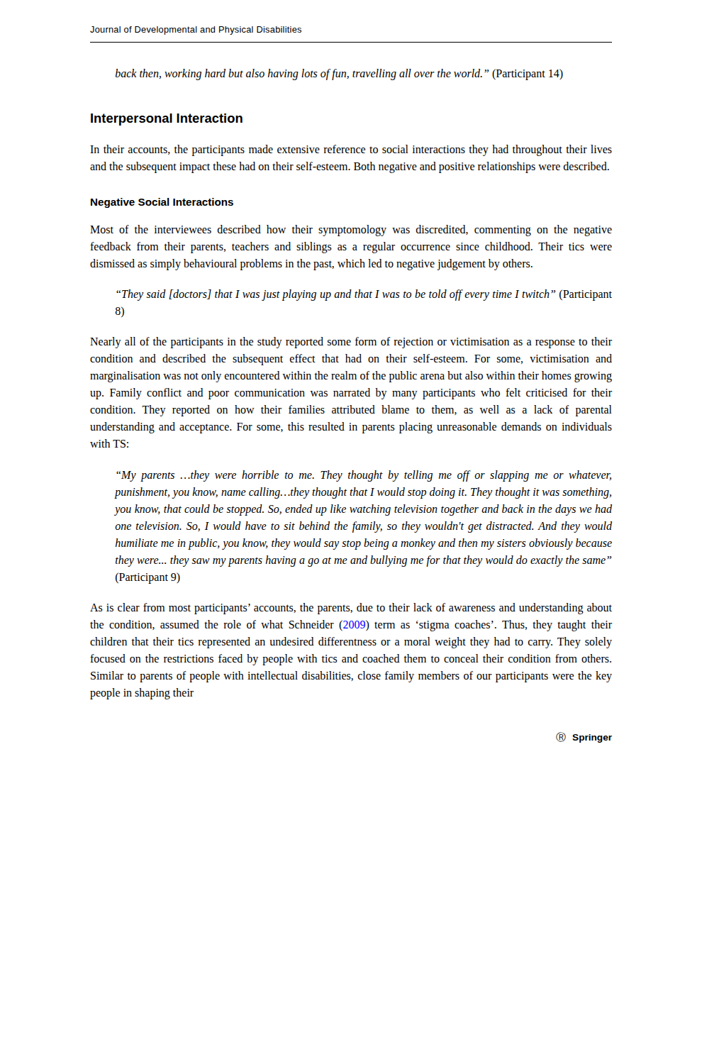Journal of Developmental and Physical Disabilities
back then, working hard but also having lots of fun, travelling all over the world.” (Participant 14)
Interpersonal Interaction
In their accounts, the participants made extensive reference to social interactions they had throughout their lives and the subsequent impact these had on their self-esteem. Both negative and positive relationships were described.
Negative Social Interactions
Most of the interviewees described how their symptomology was discredited, commenting on the negative feedback from their parents, teachers and siblings as a regular occurrence since childhood. Their tics were dismissed as simply behavioural problems in the past, which led to negative judgement by others.
“They said [doctors] that I was just playing up and that I was to be told off every time I twitch” (Participant 8)
Nearly all of the participants in the study reported some form of rejection or victimisation as a response to their condition and described the subsequent effect that had on their self-esteem. For some, victimisation and marginalisation was not only encountered within the realm of the public arena but also within their homes growing up. Family conflict and poor communication was narrated by many participants who felt criticised for their condition. They reported on how their families attributed blame to them, as well as a lack of parental understanding and acceptance. For some, this resulted in parents placing unreasonable demands on individuals with TS:
“My parents …they were horrible to me. They thought by telling me off or slapping me or whatever, punishment, you know, name calling…they thought that I would stop doing it. They thought it was something, you know, that could be stopped. So, ended up like watching television together and back in the days we had one television. So, I would have to sit behind the family, so they wouldn't get distracted. And they would humiliate me in public, you know, they would say stop being a monkey and then my sisters obviously because they were... they saw my parents having a go at me and bullying me for that they would do exactly the same” (Participant 9)
As is clear from most participants’ accounts, the parents, due to their lack of awareness and understanding about the condition, assumed the role of what Schneider (2009) term as ‘stigma coaches’. Thus, they taught their children that their tics represented an undesired differentness or a moral weight they had to carry. They solely focused on the restrictions faced by people with tics and coached them to conceal their condition from others. Similar to parents of people with intellectual disabilities, close family members of our participants were the key people in shaping their
Ⓡ Springer